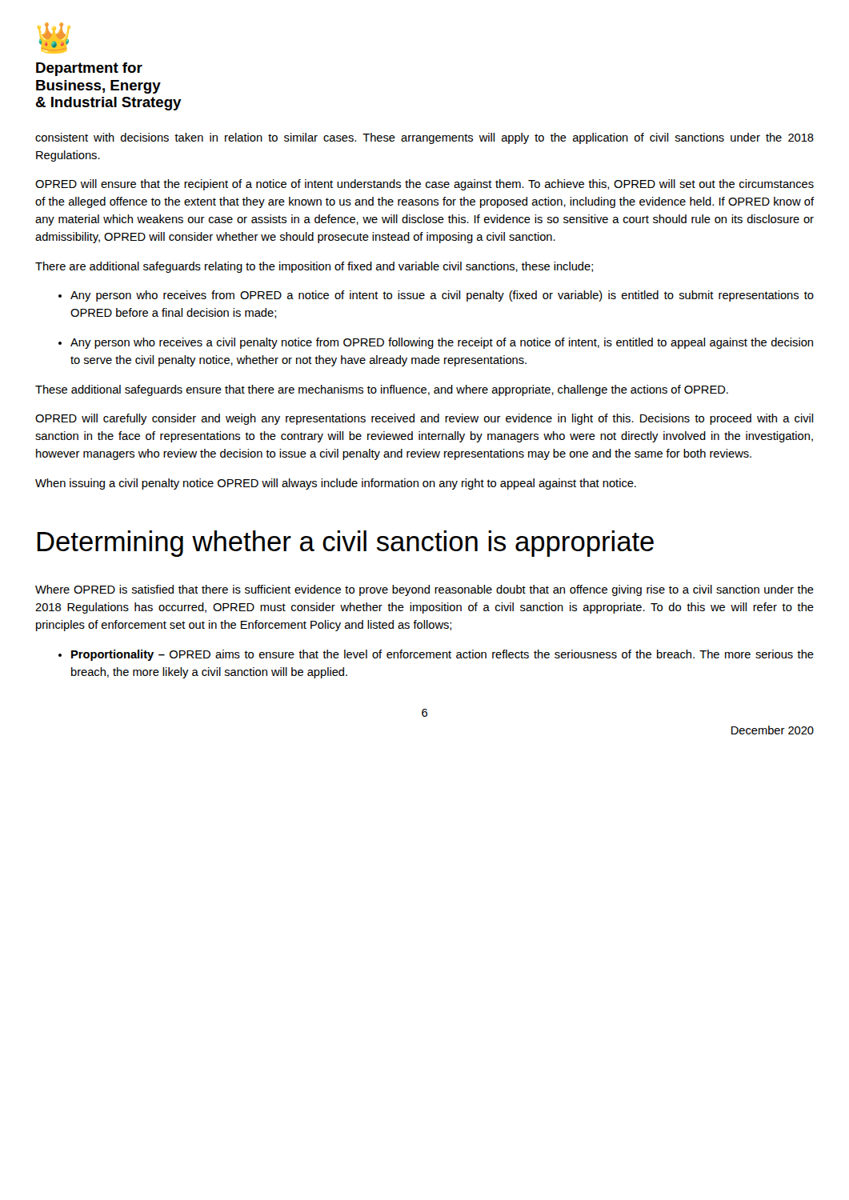👑
Department for
Business, Energy
& Industrial Strategy
consistent with decisions taken in relation to similar cases. These arrangements will apply to the application of civil sanctions under the 2018 Regulations.
OPRED will ensure that the recipient of a notice of intent understands the case against them. To achieve this, OPRED will set out the circumstances of the alleged offence to the extent that they are known to us and the reasons for the proposed action, including the evidence held. If OPRED know of any material which weakens our case or assists in a defence, we will disclose this. If evidence is so sensitive a court should rule on its disclosure or admissibility, OPRED will consider whether we should prosecute instead of imposing a civil sanction.
There are additional safeguards relating to the imposition of fixed and variable civil sanctions, these include;
Any person who receives from OPRED a notice of intent to issue a civil penalty (fixed or variable) is entitled to submit representations to OPRED before a final decision is made;
Any person who receives a civil penalty notice from OPRED following the receipt of a notice of intent, is entitled to appeal against the decision to serve the civil penalty notice, whether or not they have already made representations.
These additional safeguards ensure that there are mechanisms to influence, and where appropriate, challenge the actions of OPRED.
OPRED will carefully consider and weigh any representations received and review our evidence in light of this. Decisions to proceed with a civil sanction in the face of representations to the contrary will be reviewed internally by managers who were not directly involved in the investigation, however managers who review the decision to issue a civil penalty and review representations may be one and the same for both reviews.
When issuing a civil penalty notice OPRED will always include information on any right to appeal against that notice.
Determining whether a civil sanction is appropriate
Where OPRED is satisfied that there is sufficient evidence to prove beyond reasonable doubt that an offence giving rise to a civil sanction under the 2018 Regulations has occurred, OPRED must consider whether the imposition of a civil sanction is appropriate. To do this we will refer to the principles of enforcement set out in the Enforcement Policy and listed as follows;
Proportionality – OPRED aims to ensure that the level of enforcement action reflects the seriousness of the breach. The more serious the breach, the more likely a civil sanction will be applied.
6
December 2020